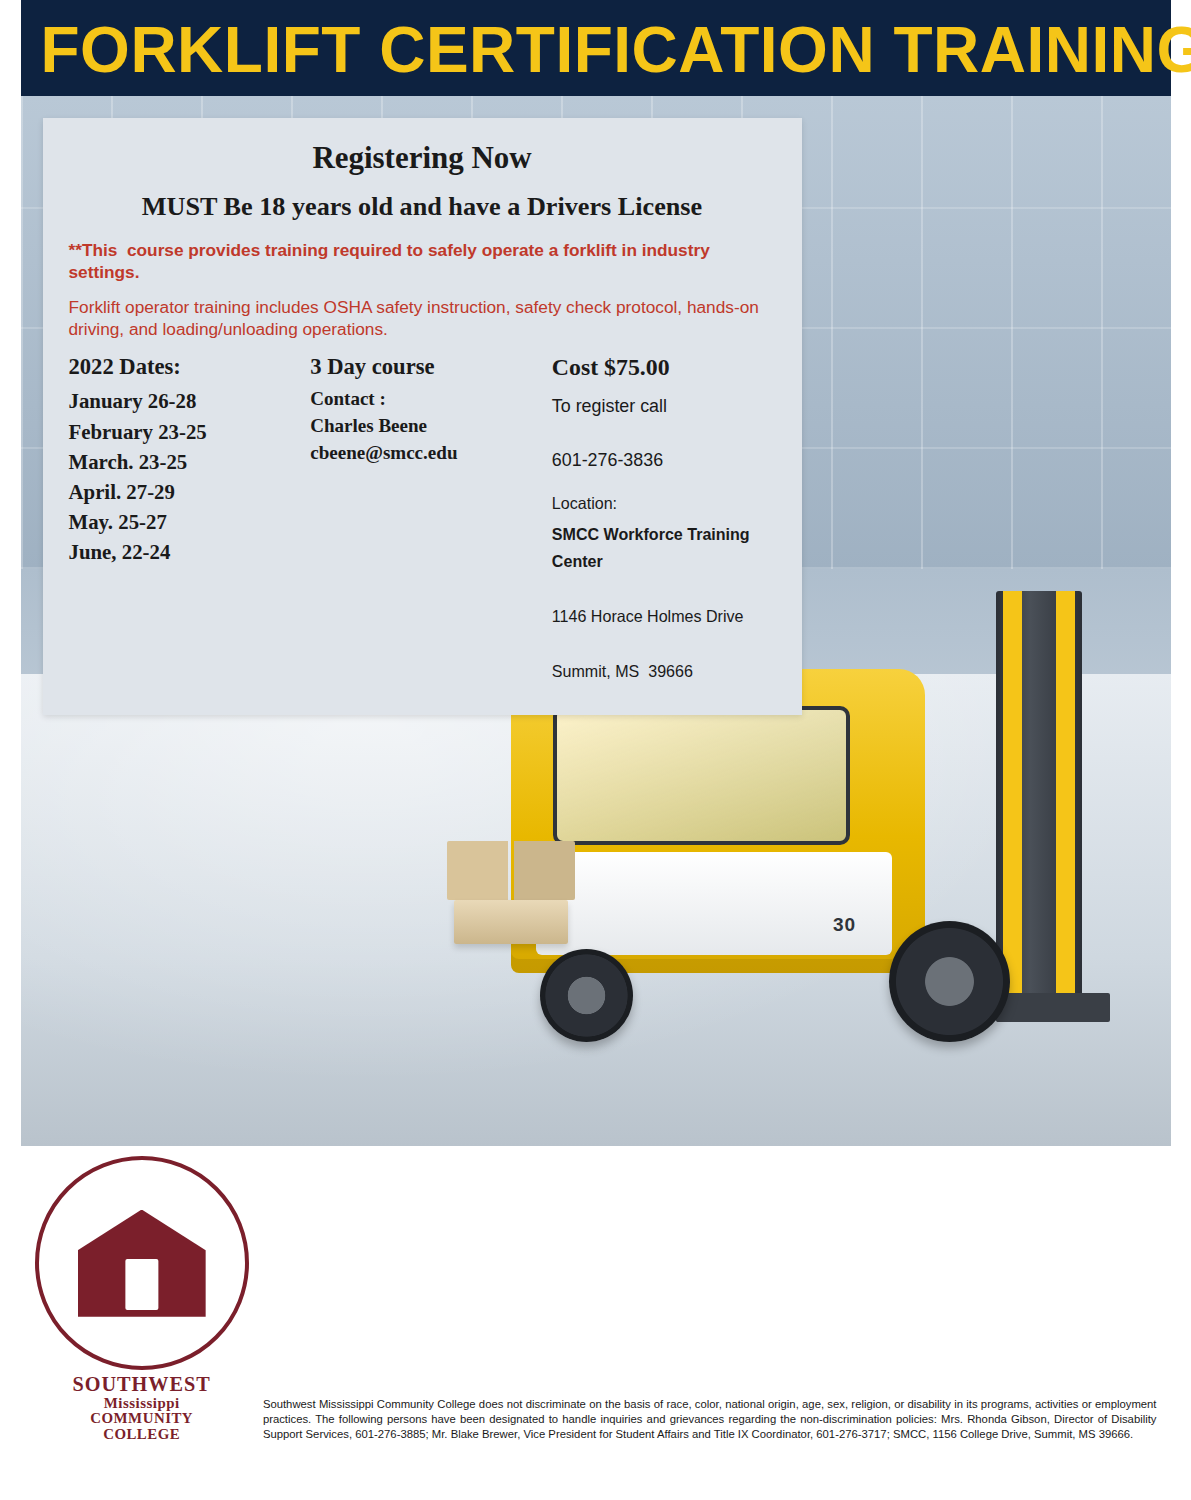FORKLIFT CERTIFICATION TRAINING
B
Registering Now
MUST Be 18 years old and have a Drivers License
**This course provides training required to safely operate a forklift in industry settings.
Forklift operator training includes OSHA safety instruction, safety check protocol, hands-on driving, and loading/unloading operations.
2022 Dates:
January 26-28
February 23-25
March. 23-25
April. 27-29
May. 25-27
June, 22-24
3 Day course
Contact :
Charles Beene
cbeene@smcc.edu
Cost $75.00
To register call
601-276-3836
Location: SMCC Workforce Training Center
1146 Horace Holmes Drive
Summit, MS 39666
SOUTHWEST Mississippi
COMMUNITY
COLLEGE
Southwest Mississippi Community College does not discriminate on the basis of race, color, national origin, age, sex, religion, or disability in its programs, activities or employment practices. The following persons have been designated to handle inquiries and grievances regarding the non-discrimination policies: Mrs. Rhonda Gibson, Director of Disability Support Services, 601-276-3885; Mr. Blake Brewer, Vice President for Student Affairs and Title IX Coordinator, 601-276-3717; SMCC, 1156 College Drive, Summit, MS 39666.